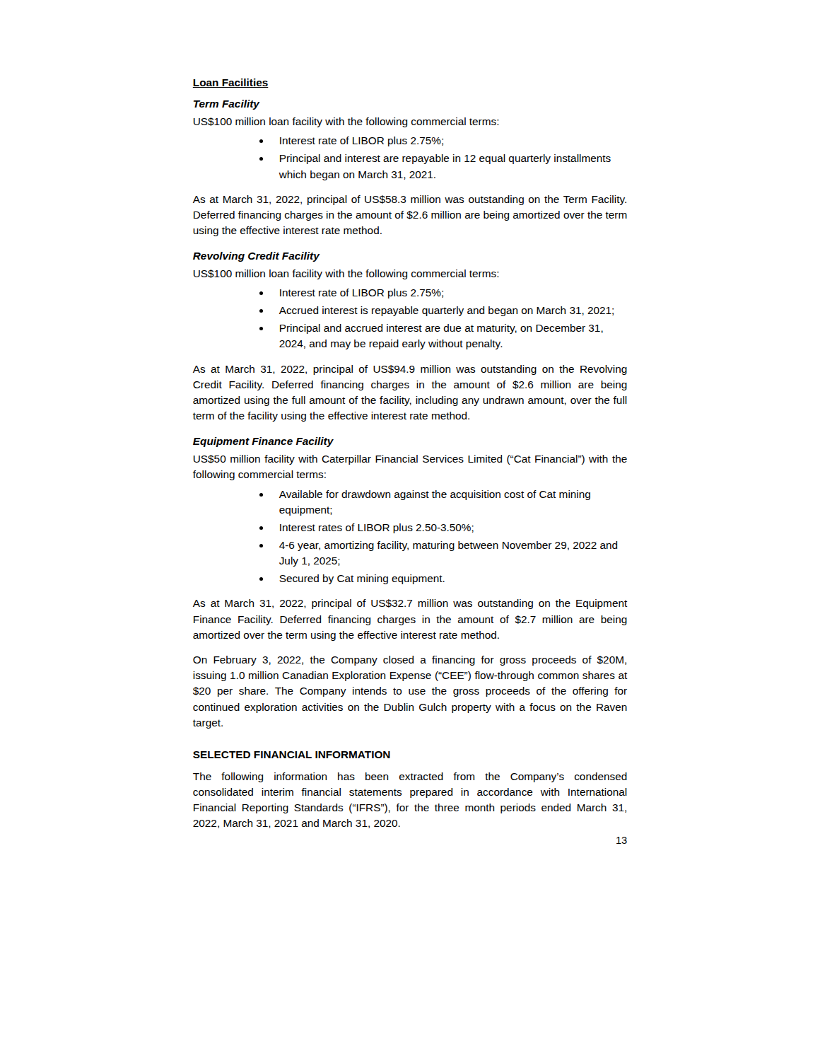Loan Facilities
Term Facility
US$100 million loan facility with the following commercial terms:
Interest rate of LIBOR plus 2.75%;
Principal and interest are repayable in 12 equal quarterly installments which began on March 31, 2021.
As at March 31, 2022, principal of US$58.3 million was outstanding on the Term Facility. Deferred financing charges in the amount of $2.6 million are being amortized over the term using the effective interest rate method.
Revolving Credit Facility
US$100 million loan facility with the following commercial terms:
Interest rate of LIBOR plus 2.75%;
Accrued interest is repayable quarterly and began on March 31, 2021;
Principal and accrued interest are due at maturity, on December 31, 2024, and may be repaid early without penalty.
As at March 31, 2022, principal of US$94.9 million was outstanding on the Revolving Credit Facility. Deferred financing charges in the amount of $2.6 million are being amortized using the full amount of the facility, including any undrawn amount, over the full term of the facility using the effective interest rate method.
Equipment Finance Facility
US$50 million facility with Caterpillar Financial Services Limited (“Cat Financial”) with the following commercial terms:
Available for drawdown against the acquisition cost of Cat mining equipment;
Interest rates of LIBOR plus 2.50-3.50%;
4-6 year, amortizing facility, maturing between November 29, 2022 and July 1, 2025;
Secured by Cat mining equipment.
As at March 31, 2022, principal of US$32.7 million was outstanding on the Equipment Finance Facility. Deferred financing charges in the amount of $2.7 million are being amortized over the term using the effective interest rate method.
On February 3, 2022, the Company closed a financing for gross proceeds of $20M, issuing 1.0 million Canadian Exploration Expense (“CEE”) flow-through common shares at $20 per share. The Company intends to use the gross proceeds of the offering for continued exploration activities on the Dublin Gulch property with a focus on the Raven target.
SELECTED FINANCIAL INFORMATION
The following information has been extracted from the Company’s condensed consolidated interim financial statements prepared in accordance with International Financial Reporting Standards (“IFRS”), for the three month periods ended March 31, 2022, March 31, 2021 and March 31, 2020.
13